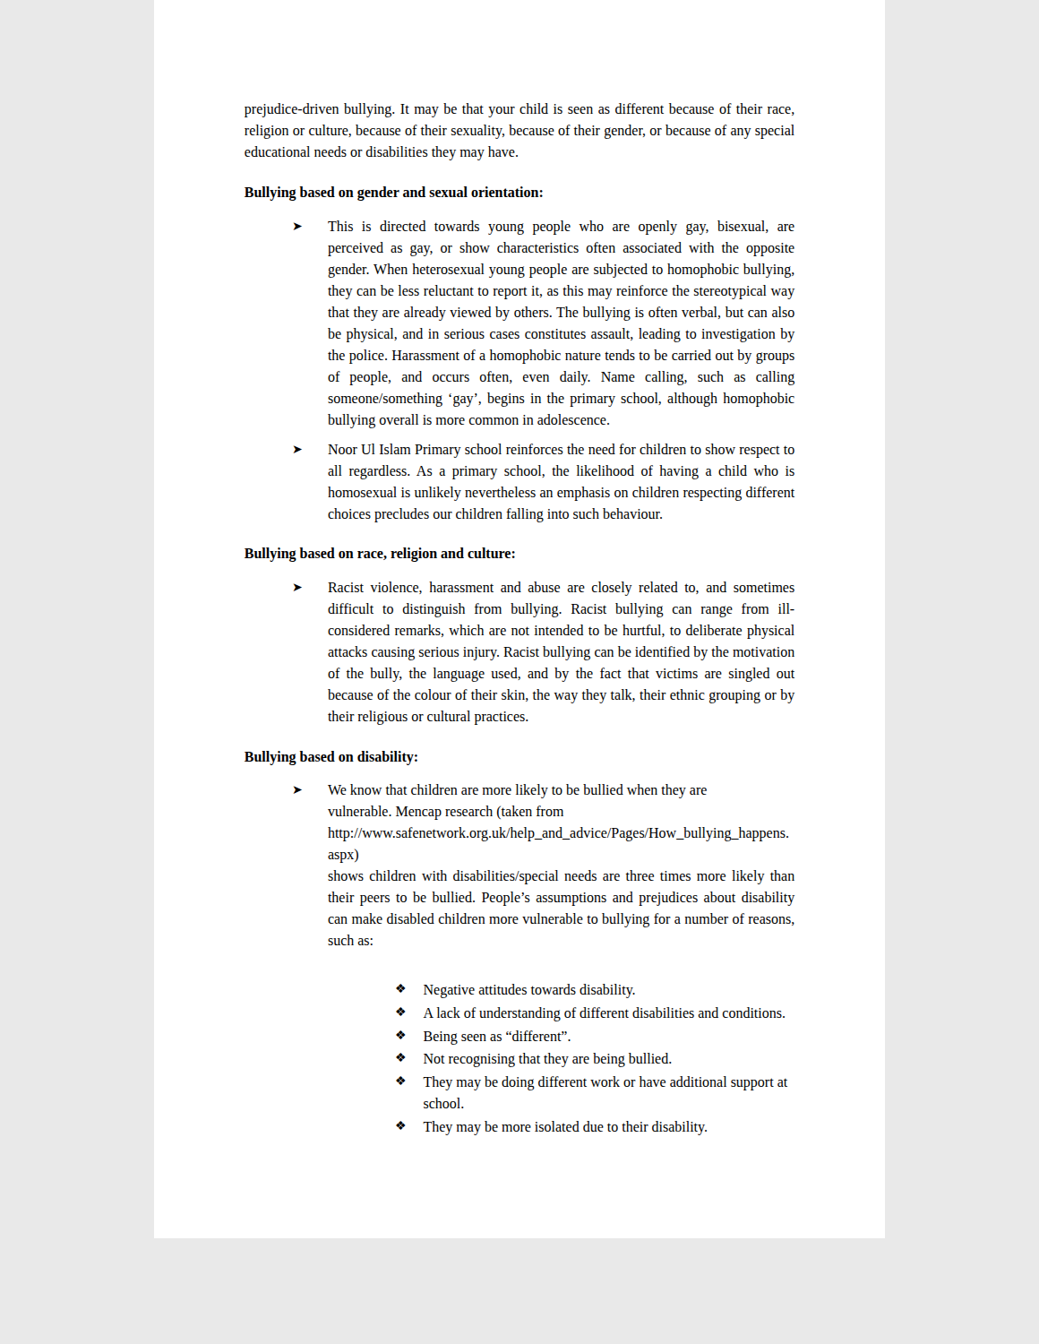prejudice-driven bullying. It may be that your child is seen as different because of their race, religion or culture, because of their sexuality, because of their gender, or because of any special educational needs or disabilities they may have.
Bullying based on gender and sexual orientation:
This is directed towards young people who are openly gay, bisexual, are perceived as gay, or show characteristics often associated with the opposite gender. When heterosexual young people are subjected to homophobic bullying, they can be less reluctant to report it, as this may reinforce the stereotypical way that they are already viewed by others. The bullying is often verbal, but can also be physical, and in serious cases constitutes assault, leading to investigation by the police. Harassment of a homophobic nature tends to be carried out by groups of people, and occurs often, even daily. Name calling, such as calling someone/something ‘gay’, begins in the primary school, although homophobic bullying overall is more common in adolescence.
Noor Ul Islam Primary school reinforces the need for children to show respect to all regardless. As a primary school, the likelihood of having a child who is homosexual is unlikely nevertheless an emphasis on children respecting different choices precludes our children falling into such behaviour.
Bullying based on race, religion and culture:
Racist violence, harassment and abuse are closely related to, and sometimes difficult to distinguish from bullying. Racist bullying can range from ill-considered remarks, which are not intended to be hurtful, to deliberate physical attacks causing serious injury. Racist bullying can be identified by the motivation of the bully, the language used, and by the fact that victims are singled out because of the colour of their skin, the way they talk, their ethnic grouping or by their religious or cultural practices.
Bullying based on disability:
We know that children are more likely to be bullied when they are
vulnerable. Mencap research (taken from
http://www.safenetwork.org.uk/help_and_advice/Pages/How_bullying_happens.aspx)
shows children with disabilities/special needs are three times more likely than their peers to be bullied. People’s assumptions and prejudices about disability can make disabled children more vulnerable to bullying for a number of reasons, such as:
Negative attitudes towards disability.
A lack of understanding of different disabilities and conditions.
Being seen as “different”.
Not recognising that they are being bullied.
They may be doing different work or have additional support at school.
They may be more isolated due to their disability.